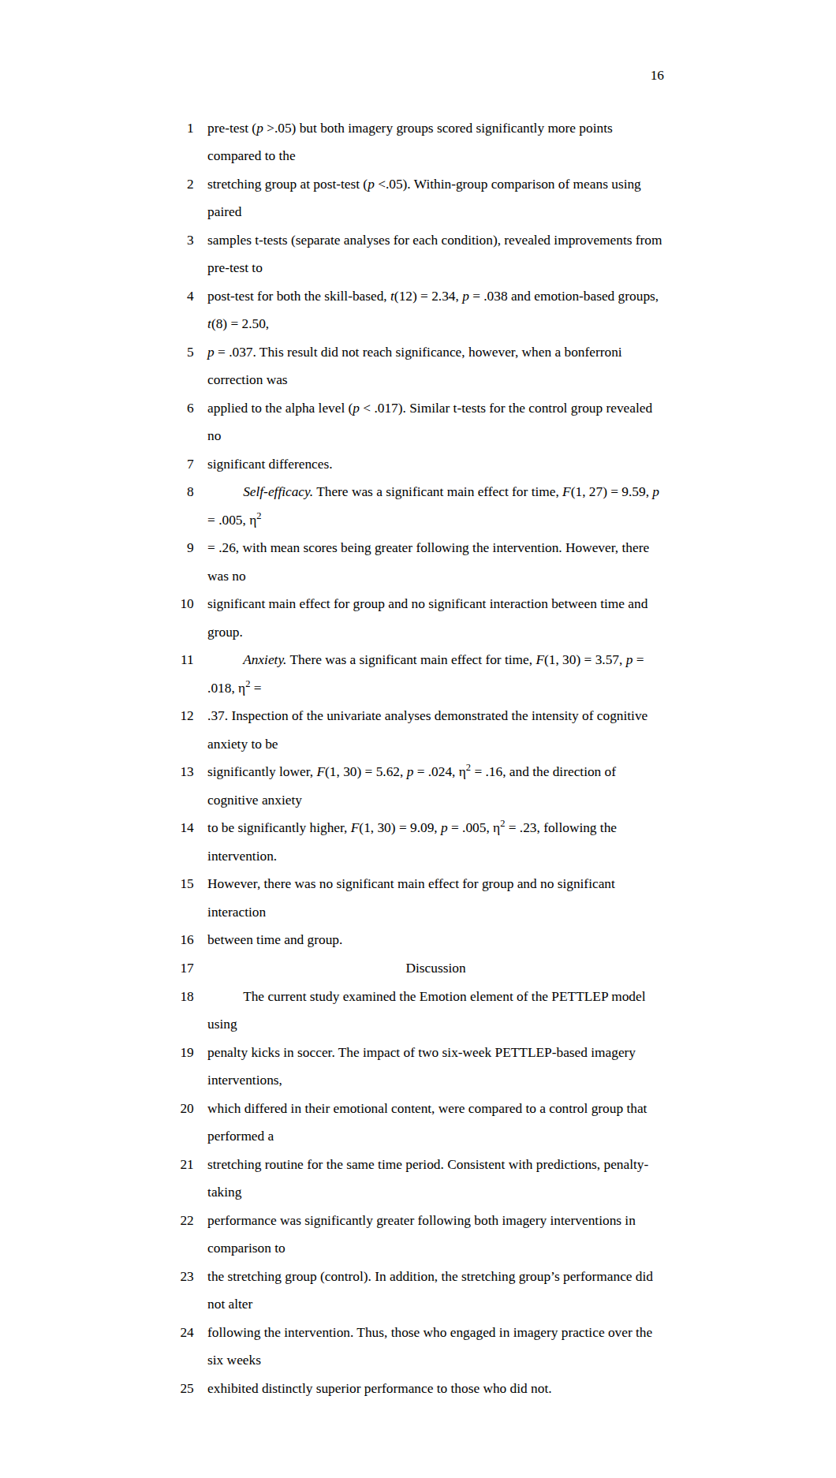16
pre-test (p >.05) but both imagery groups scored significantly more points compared to the
stretching group at post-test (p <.05). Within-group comparison of means using paired
samples t-tests (separate analyses for each condition), revealed improvements from pre-test to
post-test for both the skill-based, t(12) = 2.34, p = .038 and emotion-based groups, t(8) = 2.50,
p = .037. This result did not reach significance, however, when a bonferroni correction was
applied to the alpha level (p < .017). Similar t-tests for the control group revealed no
significant differences.
Self-efficacy. There was a significant main effect for time, F(1, 27) = 9.59, p = .005, η2
= .26, with mean scores being greater following the intervention. However, there was no
significant main effect for group and no significant interaction between time and group.
Anxiety. There was a significant main effect for time, F(1, 30) = 3.57, p = .018, η2 =
.37. Inspection of the univariate analyses demonstrated the intensity of cognitive anxiety to be
significantly lower, F(1, 30) = 5.62, p = .024, η2 = .16, and the direction of cognitive anxiety
to be significantly higher, F(1, 30) = 9.09, p = .005, η2 = .23, following the intervention.
However, there was no significant main effect for group and no significant interaction
between time and group.
Discussion
The current study examined the Emotion element of the PETTLEP model using
penalty kicks in soccer. The impact of two six-week PETTLEP-based imagery interventions,
which differed in their emotional content, were compared to a control group that performed a
stretching routine for the same time period. Consistent with predictions, penalty-taking
performance was significantly greater following both imagery interventions in comparison to
the stretching group (control). In addition, the stretching group’s performance did not alter
following the intervention. Thus, those who engaged in imagery practice over the six weeks
exhibited distinctly superior performance to those who did not.